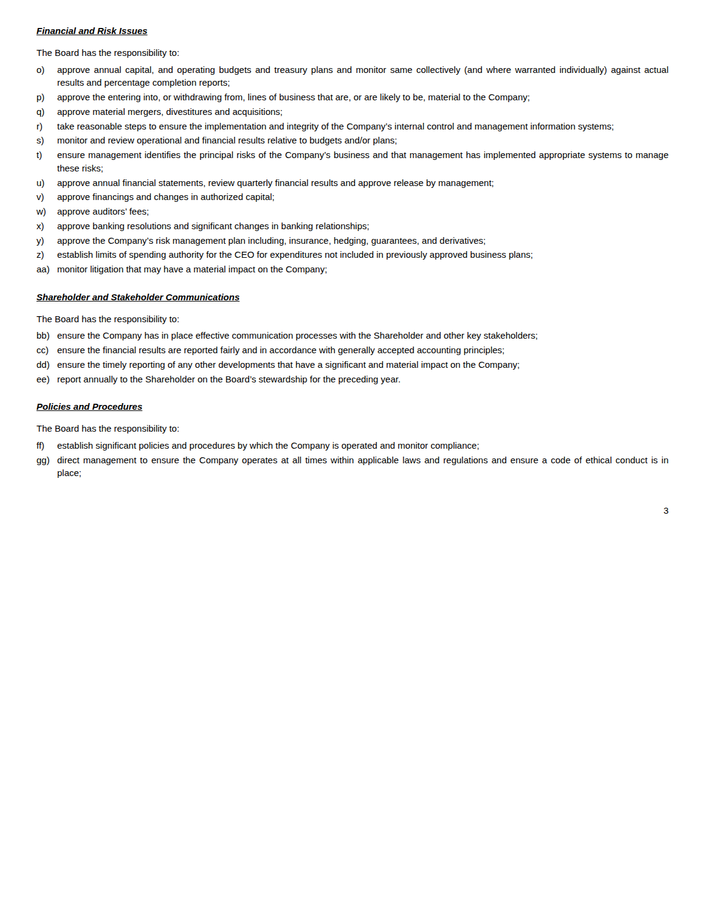Financial and Risk Issues
The Board has the responsibility to:
o) approve annual capital, and operating budgets and treasury plans and monitor same collectively (and where warranted individually) against actual results and percentage completion reports;
p) approve the entering into, or withdrawing from, lines of business that are, or are likely to be, material to the Company;
q) approve material mergers, divestitures and acquisitions;
r) take reasonable steps to ensure the implementation and integrity of the Company’s internal control and management information systems;
s) monitor and review operational and financial results relative to budgets and/or plans;
t) ensure management identifies the principal risks of the Company’s business and that management has implemented appropriate systems to manage these risks;
u) approve annual financial statements, review quarterly financial results and approve release by management;
v) approve financings and changes in authorized capital;
w) approve auditors’ fees;
x) approve banking resolutions and significant changes in banking relationships;
y) approve the Company’s risk management plan including, insurance, hedging, guarantees, and derivatives;
z) establish limits of spending authority for the CEO for expenditures not included in previously approved business plans;
aa) monitor litigation that may have a material impact on the Company;
Shareholder and Stakeholder Communications
The Board has the responsibility to:
bb) ensure the Company has in place effective communication processes with the Shareholder and other key stakeholders;
cc) ensure the financial results are reported fairly and in accordance with generally accepted accounting principles;
dd) ensure the timely reporting of any other developments that have a significant and material impact on the Company;
ee) report annually to the Shareholder on the Board’s stewardship for the preceding year.
Policies and Procedures
The Board has the responsibility to:
ff) establish significant policies and procedures by which the Company is operated and monitor compliance;
gg) direct management to ensure the Company operates at all times within applicable laws and regulations and ensure a code of ethical conduct is in place;
3